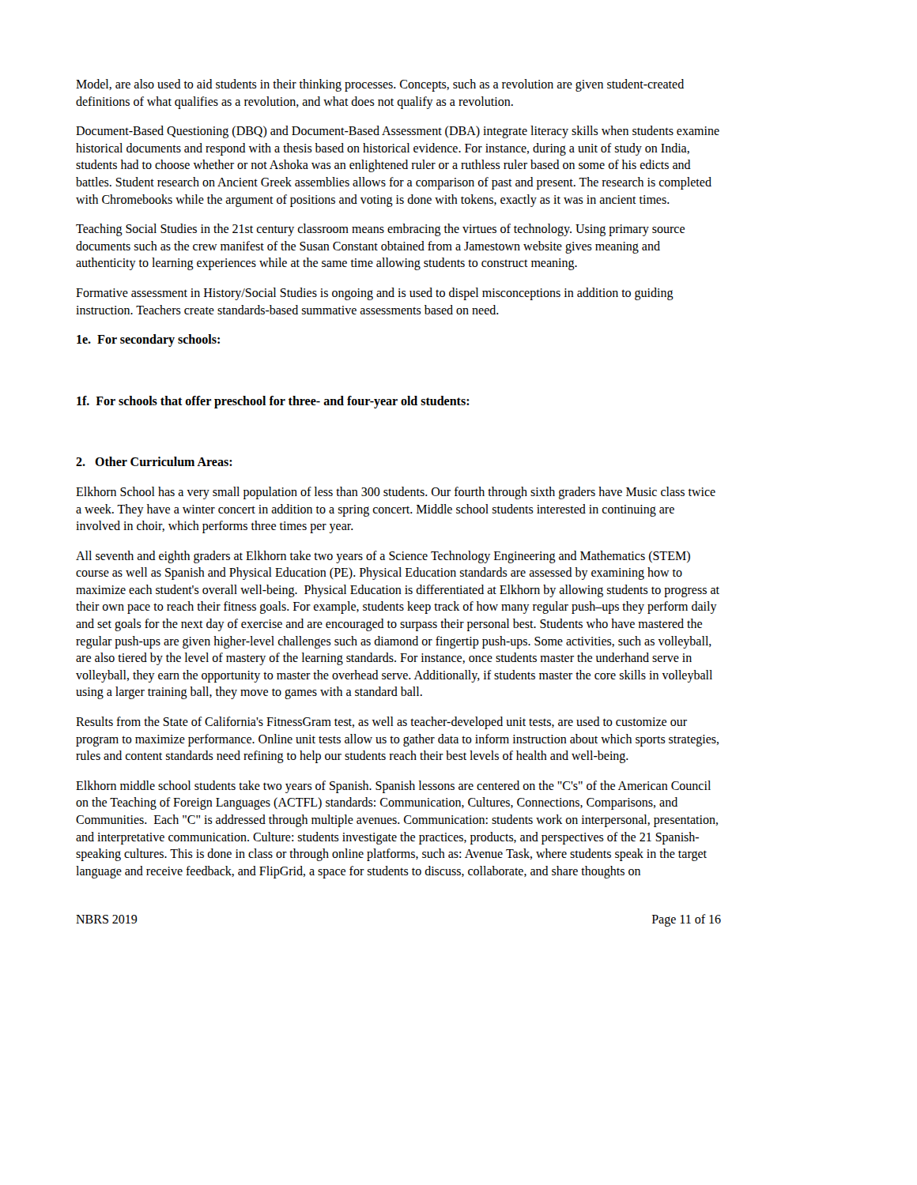Model, are also used to aid students in their thinking processes. Concepts, such as a revolution are given student-created definitions of what qualifies as a revolution, and what does not qualify as a revolution.
Document-Based Questioning (DBQ) and Document-Based Assessment (DBA) integrate literacy skills when students examine historical documents and respond with a thesis based on historical evidence. For instance, during a unit of study on India, students had to choose whether or not Ashoka was an enlightened ruler or a ruthless ruler based on some of his edicts and battles. Student research on Ancient Greek assemblies allows for a comparison of past and present. The research is completed with Chromebooks while the argument of positions and voting is done with tokens, exactly as it was in ancient times.
Teaching Social Studies in the 21st century classroom means embracing the virtues of technology. Using primary source documents such as the crew manifest of the Susan Constant obtained from a Jamestown website gives meaning and authenticity to learning experiences while at the same time allowing students to construct meaning.
Formative assessment in History/Social Studies is ongoing and is used to dispel misconceptions in addition to guiding instruction. Teachers create standards-based summative assessments based on need.
1e. For secondary schools:
1f. For schools that offer preschool for three- and four-year old students:
2. Other Curriculum Areas:
Elkhorn School has a very small population of less than 300 students. Our fourth through sixth graders have Music class twice a week. They have a winter concert in addition to a spring concert. Middle school students interested in continuing are involved in choir, which performs three times per year.
All seventh and eighth graders at Elkhorn take two years of a Science Technology Engineering and Mathematics (STEM) course as well as Spanish and Physical Education (PE). Physical Education standards are assessed by examining how to maximize each student's overall well-being. Physical Education is differentiated at Elkhorn by allowing students to progress at their own pace to reach their fitness goals. For example, students keep track of how many regular push–ups they perform daily and set goals for the next day of exercise and are encouraged to surpass their personal best. Students who have mastered the regular push-ups are given higher-level challenges such as diamond or fingertip push-ups. Some activities, such as volleyball, are also tiered by the level of mastery of the learning standards. For instance, once students master the underhand serve in volleyball, they earn the opportunity to master the overhead serve. Additionally, if students master the core skills in volleyball using a larger training ball, they move to games with a standard ball.
Results from the State of California's FitnessGram test, as well as teacher-developed unit tests, are used to customize our program to maximize performance. Online unit tests allow us to gather data to inform instruction about which sports strategies, rules and content standards need refining to help our students reach their best levels of health and well-being.
Elkhorn middle school students take two years of Spanish. Spanish lessons are centered on the "C's" of the American Council on the Teaching of Foreign Languages (ACTFL) standards: Communication, Cultures, Connections, Comparisons, and Communities. Each "C" is addressed through multiple avenues. Communication: students work on interpersonal, presentation, and interpretative communication. Culture: students investigate the practices, products, and perspectives of the 21 Spanish-speaking cultures. This is done in class or through online platforms, such as: Avenue Task, where students speak in the target language and receive feedback, and FlipGrid, a space for students to discuss, collaborate, and share thoughts on
NBRS 2019 Page 11 of 16